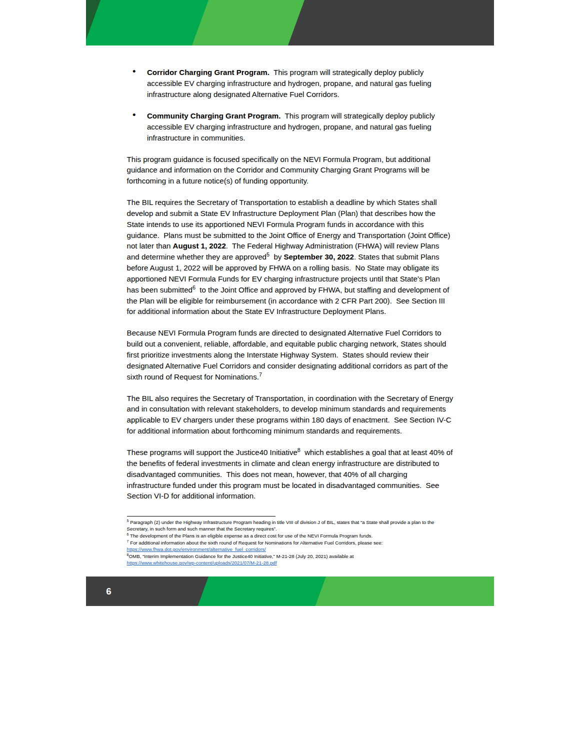Corridor Charging Grant Program. This program will strategically deploy publicly accessible EV charging infrastructure and hydrogen, propane, and natural gas fueling infrastructure along designated Alternative Fuel Corridors.
Community Charging Grant Program. This program will strategically deploy publicly accessible EV charging infrastructure and hydrogen, propane, and natural gas fueling infrastructure in communities.
This program guidance is focused specifically on the NEVI Formula Program, but additional guidance and information on the Corridor and Community Charging Grant Programs will be forthcoming in a future notice(s) of funding opportunity.
The BIL requires the Secretary of Transportation to establish a deadline by which States shall develop and submit a State EV Infrastructure Deployment Plan (Plan) that describes how the State intends to use its apportioned NEVI Formula Program funds in accordance with this guidance. Plans must be submitted to the Joint Office of Energy and Transportation (Joint Office) not later than August 1, 2022. The Federal Highway Administration (FHWA) will review Plans and determine whether they are approved5 by September 30, 2022. States that submit Plans before August 1, 2022 will be approved by FHWA on a rolling basis. No State may obligate its apportioned NEVI Formula Funds for EV charging infrastructure projects until that State’s Plan has been submitted6 to the Joint Office and approved by FHWA, but staffing and development of the Plan will be eligible for reimbursement (in accordance with 2 CFR Part 200). See Section III for additional information about the State EV Infrastructure Deployment Plans.
Because NEVI Formula Program funds are directed to designated Alternative Fuel Corridors to build out a convenient, reliable, affordable, and equitable public charging network, States should first prioritize investments along the Interstate Highway System. States should review their designated Alternative Fuel Corridors and consider designating additional corridors as part of the sixth round of Request for Nominations.7
The BIL also requires the Secretary of Transportation, in coordination with the Secretary of Energy and in consultation with relevant stakeholders, to develop minimum standards and requirements applicable to EV chargers under these programs within 180 days of enactment. See Section IV-C for additional information about forthcoming minimum standards and requirements.
These programs will support the Justice40 Initiative8 which establishes a goal that at least 40% of the benefits of federal investments in climate and clean energy infrastructure are distributed to disadvantaged communities. This does not mean, however, that 40% of all charging infrastructure funded under this program must be located in disadvantaged communities. See Section VI-D for additional information.
5 Paragraph (2) under the Highway Infrastructure Program heading in title VIII of division J of BIL, states that “a State shall provide a plan to the Secretary, in such form and such manner that the Secretary requires”.
6 The development of the Plans is an eligible expense as a direct cost for use of the NEVI Formula Program funds.
7 For additional information about the sixth round of Request for Nominations for Alternative Fuel Corridors, please see:
https://www.fhwa.dot.gov/environment/alternative_fuel_corridors/
8OMB, “Interim Implementation Guidance for the Justice40 Initiative,” M-21-28 (July 20, 2021) available at
https://www.whitehouse.gov/wp-content/uploads/2021/07/M-21-28.pdf
6